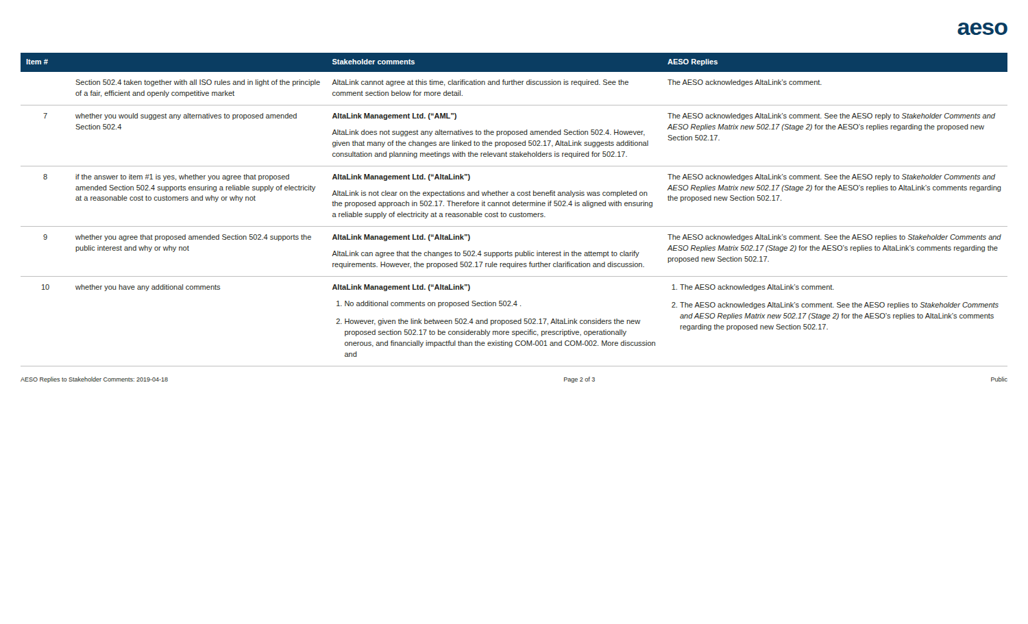aeso
| Item # | | Stakeholder comments | AESO Replies |
| --- | --- | --- | --- |
| | Section 502.4 taken together with all ISO rules and in light of the principle of a fair, efficient and openly competitive market | AltaLink cannot agree at this time, clarification and further discussion is required. See the comment section below for more detail. | The AESO acknowledges AltaLink’s comment. |
| 7 | whether you would suggest any alternatives to proposed amended Section 502.4 | AltaLink Management Ltd. (“AML”) AltaLink does not suggest any alternatives to the proposed amended Section 502.4. However, given that many of the changes are linked to the proposed 502.17, AltaLink suggests additional consultation and planning meetings with the relevant stakeholders is required for 502.17. | The AESO acknowledges AltaLink’s comment. See the AESO reply to Stakeholder Comments and AESO Replies Matrix new 502.17 (Stage 2) for the AESO’s replies regarding the proposed new Section 502.17. |
| 8 | if the answer to item #1 is yes, whether you agree that proposed amended Section 502.4 supports ensuring a reliable supply of electricity at a reasonable cost to customers and why or why not | AltaLink Management Ltd. (“AltaLink”) AltaLink is not clear on the expectations and whether a cost benefit analysis was completed on the proposed approach in 502.17. Therefore it cannot determine if 502.4 is aligned with ensuring a reliable supply of electricity at a reasonable cost to customers. | The AESO acknowledges AltaLink’s comment. See the AESO reply to Stakeholder Comments and AESO Replies Matrix new 502.17 (Stage 2) for the AESO’s replies to AltaLink’s comments regarding the proposed new Section 502.17. |
| 9 | whether you agree that proposed amended Section 502.4 supports the public interest and why or why not | AltaLink Management Ltd. (“AltaLink”) AltaLink can agree that the changes to 502.4 supports public interest in the attempt to clarify requirements. However, the proposed 502.17 rule requires further clarification and discussion. | The AESO acknowledges AltaLink’s comment. See the AESO replies to Stakeholder Comments and AESO Replies Matrix 502.17 (Stage 2) for the AESO’s replies to AltaLink’s comments regarding the proposed new Section 502.17. |
| 10 | whether you have any additional comments | AltaLink Management Ltd. (“AltaLink”) No additional comments on proposed Section 502.4 . However, given the link between 502.4 and proposed 502.17, AltaLink considers the new proposed section 502.17 to be considerably more specific, prescriptive, operationally onerous, and financially impactful than the existing COM-001 and COM-002. More discussion and | The AESO acknowledges AltaLink’s comment. The AESO acknowledges AltaLink’s comment. See the AESO replies to Stakeholder Comments and AESO Replies Matrix new 502.17 (Stage 2) for the AESO’s replies to AltaLink’s comments regarding the proposed new Section 502.17. |
AESO Replies to Stakeholder Comments: 2019-04-18 Page 2 of 3 Public